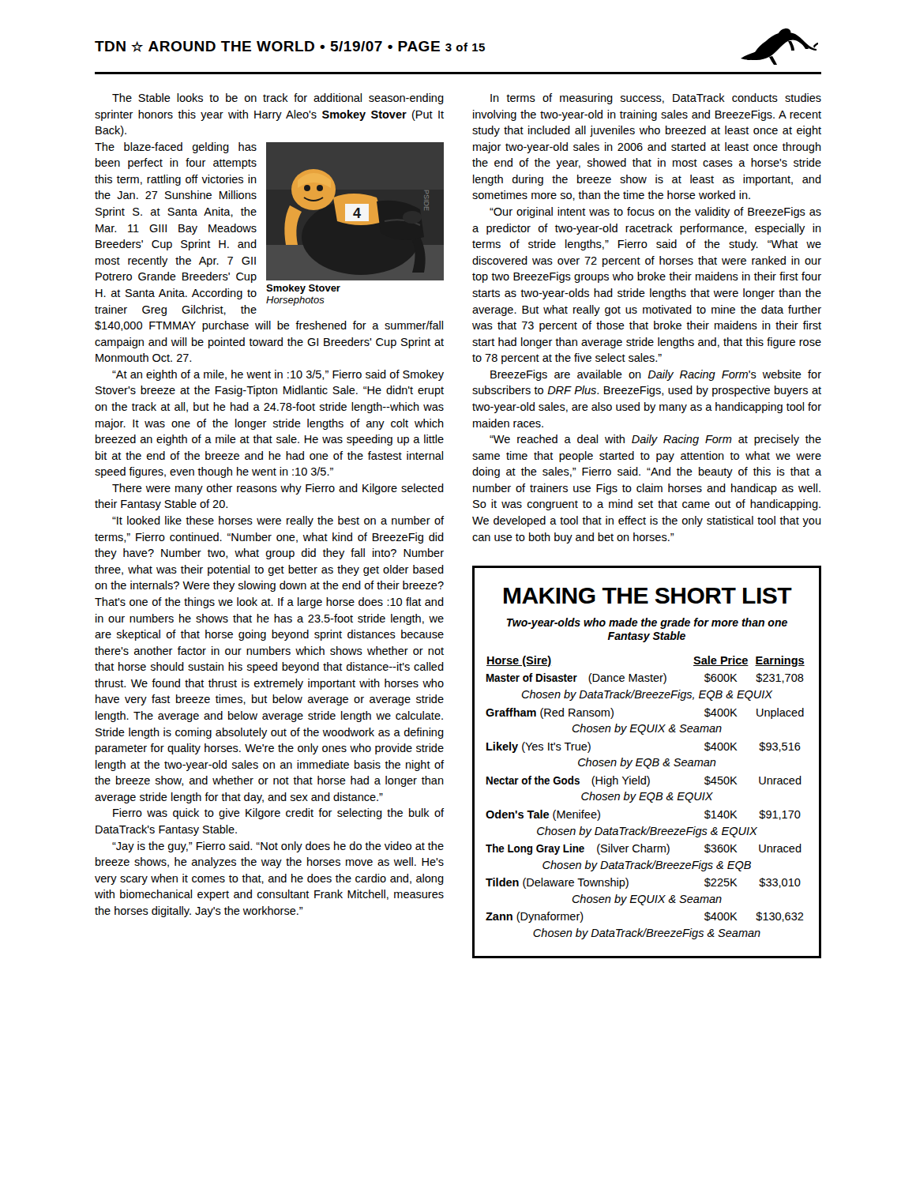TDN ☆ AROUND THE WORLD • 5/19/07 • PAGE 3 of 15
The Stable looks to be on track for additional season-ending sprinter honors this year with Harry Aleo's Smokey Stover (Put It Back).
4 PSIDE
Smokey Stover
Horsephotos
The blaze-faced gelding has been perfect in four attempts this term, rattling off victories in the Jan. 27 Sunshine Millions Sprint S. at Santa Anita, the Mar. 11 GIII Bay Meadows Breeders' Cup Sprint H. and most recently the Apr. 7 GII Potrero Grande Breeders' Cup H. at Santa Anita. According to trainer Greg Gilchrist, the $140,000 FTMMAY purchase will be freshened for a summer/fall campaign and will be pointed toward the GI Breeders' Cup Sprint at Monmouth Oct. 27.
“At an eighth of a mile, he went in :10 3/5,” Fierro said of Smokey Stover's breeze at the Fasig-Tipton Midlantic Sale. “He didn't erupt on the track at all, but he had a 24.78-foot stride length--which was major. It was one of the longer stride lengths of any colt which breezed an eighth of a mile at that sale. He was speeding up a little bit at the end of the breeze and he had one of the fastest internal speed figures, even though he went in :10 3/5.”
There were many other reasons why Fierro and Kilgore selected their Fantasy Stable of 20.
“It looked like these horses were really the best on a number of terms,” Fierro continued. “Number one, what kind of BreezeFig did they have? Number two, what group did they fall into? Number three, what was their potential to get better as they get older based on the internals? Were they slowing down at the end of their breeze? That's one of the things we look at. If a large horse does :10 flat and in our numbers he shows that he has a 23.5-foot stride length, we are skeptical of that horse going beyond sprint distances because there's another factor in our numbers which shows whether or not that horse should sustain his speed beyond that distance--it's called thrust. We found that thrust is extremely important with horses who have very fast breeze times, but below average or average stride length. The average and below average stride length we calculate. Stride length is coming absolutely out of the woodwork as a defining parameter for quality horses. We're the only ones who provide stride length at the two-year-old sales on an immediate basis the night of the breeze show, and whether or not that horse had a longer than average stride length for that day, and sex and distance.”
Fierro was quick to give Kilgore credit for selecting the bulk of DataTrack's Fantasy Stable.
“Jay is the guy,” Fierro said. “Not only does he do the video at the breeze shows, he analyzes the way the horses move as well. He's very scary when it comes to that, and he does the cardio and, along with biomechanical expert and consultant Frank Mitchell, measures the horses digitally. Jay's the workhorse.”
In terms of measuring success, DataTrack conducts studies involving the two-year-old in training sales and BreezeFigs. A recent study that included all juveniles who breezed at least once at eight major two-year-old sales in 2006 and started at least once through the end of the year, showed that in most cases a horse's stride length during the breeze show is at least as important, and sometimes more so, than the time the horse worked in.
“Our original intent was to focus on the validity of BreezeFigs as a predictor of two-year-old racetrack performance, especially in terms of stride lengths,” Fierro said of the study. “What we discovered was over 72 percent of horses that were ranked in our top two BreezeFigs groups who broke their maidens in their first four starts as two-year-olds had stride lengths that were longer than the average. But what really got us motivated to mine the data further was that 73 percent of those that broke their maidens in their first start had longer than average stride lengths and, that this figure rose to 78 percent at the five select sales.”
BreezeFigs are available on Daily Racing Form's website for subscribers to DRF Plus. BreezeFigs, used by prospective buyers at two-year-old sales, are also used by many as a handicapping tool for maiden races.
“We reached a deal with Daily Racing Form at precisely the same time that people started to pay attention to what we were doing at the sales,” Fierro said. “And the beauty of this is that a number of trainers use Figs to claim horses and handicap as well. So it was congruent to a mind set that came out of handicapping. We developed a tool that in effect is the only statistical tool that you can use to both buy and bet on horses.”
MAKING THE SHORT LIST
Two-year-olds who made the grade for more than one
Fantasy Stable
| Horse (Sire) | Sale Price | Earnings |
| --- | --- | --- |
| Master of Disaster (Dance Master) | $600K | $231,708 |
| Chosen by DataTrack/BreezeFigs, EQB & EQUIX |
| Graffham (Red Ransom) | $400K | Unplaced |
| Chosen by EQUIX & Seaman |
| Likely (Yes It's True) | $400K | $93,516 |
| Chosen by EQB & Seaman |
| Nectar of the Gods (High Yield) | $450K | Unraced |
| Chosen by EQB & EQUIX |
| Oden's Tale (Menifee) | $140K | $91,170 |
| Chosen by DataTrack/BreezeFigs & EQUIX |
| The Long Gray Line (Silver Charm) | $360K | Unraced |
| Chosen by DataTrack/BreezeFigs & EQB |
| Tilden (Delaware Township) | $225K | $33,010 |
| Chosen by EQUIX & Seaman |
| Zann (Dynaformer) | $400K | $130,632 |
| Chosen by DataTrack/BreezeFigs & Seaman |